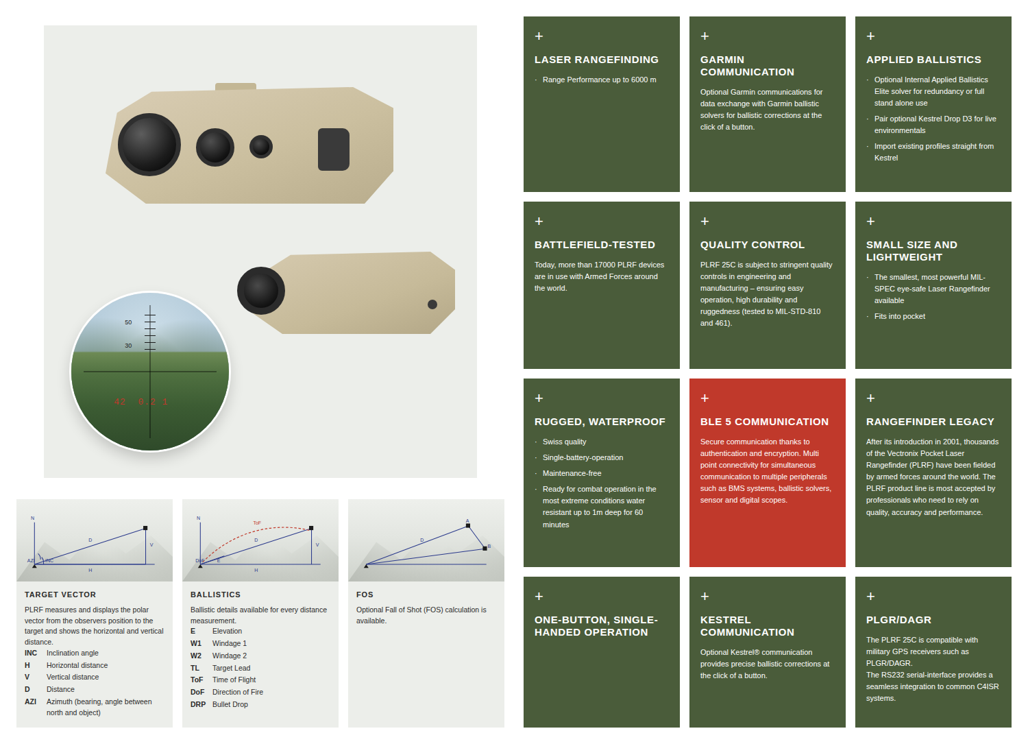50
30
42 0.2 1
N D V H AZI INC
Target Vector
PLRF measures and displays the polar vector from the observers position to the target and shows the horizontal and vertical distance.
INC
Inclination angle
H
Horizontal distance
V
Vertical distance
D
Distance
AZI
Azimuth (bearing, angle between north and object)
N D V H DoF E ToF
Ballistics
Ballistic details available for every distance measurement.
E
Elevation
W1
Windage 1
W2
Windage 2
TL
Target Lead
ToF
Time of Flight
DoF
Direction of Fire
DRP
Bullet Drop
A B D
FOS
Optional Fall of Shot (FOS) calculation is available.
+
Laser Rangefinding
Range Performance up to 6000 m
+
Garmin Communication
Optional Garmin communications for data exchange with Garmin ballistic solvers for ballistic corrections at the click of a button.
+
Applied Ballistics
Optional Internal Applied Ballistics Elite solver for redundancy or full stand alone use
Pair optional Kestrel Drop D3 for live environmentals
Import existing profiles straight from Kestrel
+
Battlefield-Tested
Today, more than 17000 PLRF devices are in use with Armed Forces around the world.
+
Quality Control
PLRF 25C is subject to stringent quality controls in engineering and manufacturing – ensuring easy operation, high durability and ruggedness (tested to MIL-STD-810 and 461).
+
Small Size and Lightweight
The smallest, most powerful MIL-SPEC eye-safe Laser Rangefinder available
Fits into pocket
+
Rugged, Waterproof
Swiss quality
Single-battery-operation
Maintenance-free
Ready for combat operation in the most extreme conditions water resistant up to 1m deep for 60 minutes
+
BLE 5 Communication
Secure communication thanks to authentication and encryption. Multi point connectivity for simultaneous communication to multiple peripherals such as BMS systems, ballistic solvers, sensor and digital scopes.
+
Rangefinder Legacy
After its introduction in 2001, thousands of the Vectronix Pocket Laser Rangefinder (PLRF) have been fielded by armed forces around the world. The PLRF product line is most accepted by professionals who need to rely on quality, accuracy and performance.
+
One-Button, Single-Handed Operation
+
Kestrel Communication
Optional Kestrel® communication provides precise ballistic corrections at the click of a button.
+
PLGR/DAGR
The PLRF 25C is compatible with military GPS receivers such as PLGR/DAGR.
The RS232 serial-interface provides a seamless integration to common C4ISR systems.